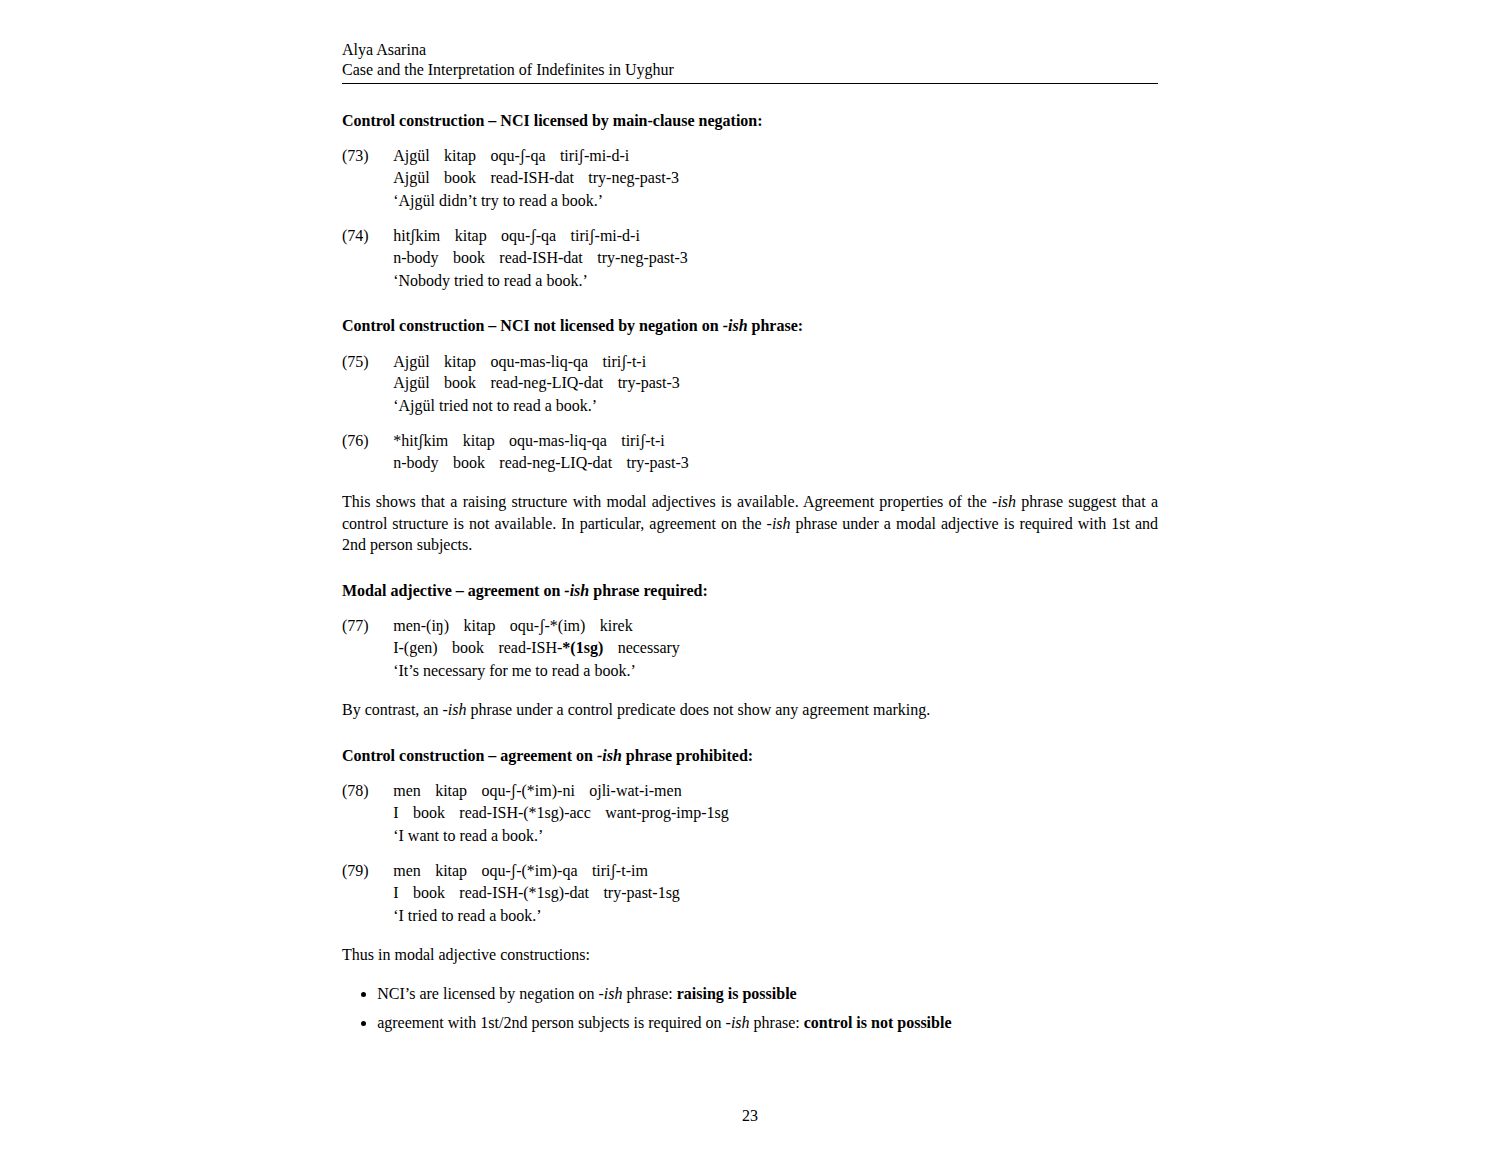Alya Asarina Case and the Interpretation of Indefinites in Uyghur
Control construction – NCI licensed by main-clause negation:
(73)
Ajgül kitap oqu-ʃ-qa tiriʃ-mi-d-i
Ajgül book read-ISH-dat try-neg-past-3
‘Ajgül didn’t try to read a book.’
(74)
hitʃkim kitap oqu-ʃ-qa tiriʃ-mi-d-i
n-body book read-ISH-dat try-neg-past-3
‘Nobody tried to read a book.’
Control construction – NCI not licensed by negation on -ish phrase:
(75)
Ajgül kitap oqu-mas-liq-qa tiriʃ-t-i
Ajgül book read-neg-LIQ-dat try-past-3
‘Ajgül tried not to read a book.’
(76)
*hitʃkim kitap oqu-mas-liq-qa tiriʃ-t-i
n-body book read-neg-LIQ-dat try-past-3
This shows that a raising structure with modal adjectives is available. Agreement properties of the -ish phrase suggest that a control structure is not available. In particular, agreement on the -ish phrase under a modal adjective is required with 1st and 2nd person subjects.
Modal adjective – agreement on -ish phrase required:
(77)
men-(iŋ) kitap oqu-ʃ-*(im) kirek
I-(gen) book read-ISH-*(1sg) necessary
‘It’s necessary for me to read a book.’
By contrast, an -ish phrase under a control predicate does not show any agreement marking.
Control construction – agreement on -ish phrase prohibited:
(78)
men kitap oqu-ʃ-(*im)-ni ojli-wat-i-men
I book read-ISH-(*1sg)-acc want-prog-imp-1sg
‘I want to read a book.’
(79)
men kitap oqu-ʃ-(*im)-qa tiriʃ-t-im
I book read-ISH-(*1sg)-dat try-past-1sg
‘I tried to read a book.’
Thus in modal adjective constructions:
NCI’s are licensed by negation on -ish phrase: raising is possible
agreement with 1st/2nd person subjects is required on -ish phrase: control is not possible
23